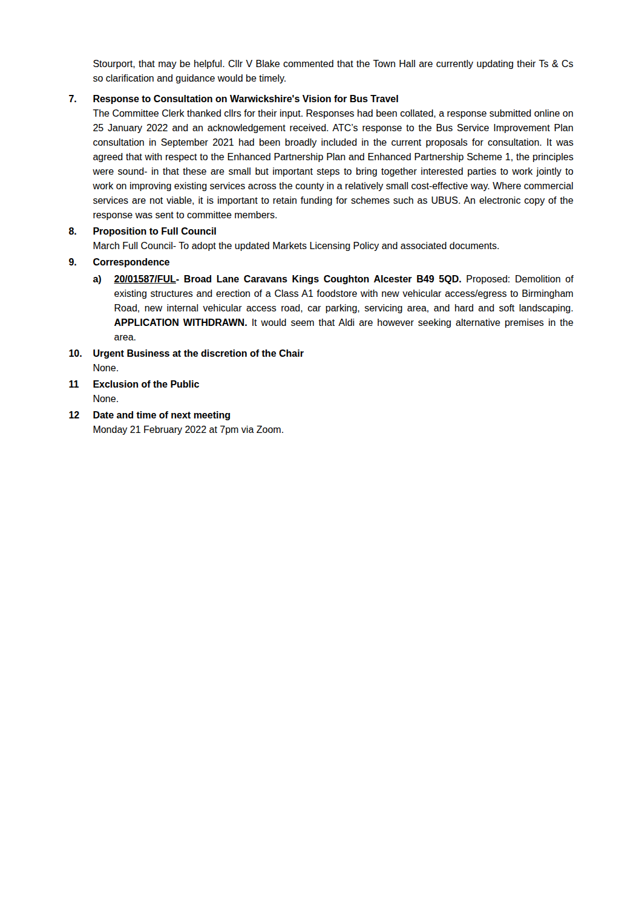Stourport, that may be helpful. Cllr V Blake commented that the Town Hall are currently updating their Ts & Cs so clarification and guidance would be timely.
Response to Consultation on Warwickshire's Vision for Bus Travel
The Committee Clerk thanked cllrs for their input. Responses had been collated, a response submitted online on 25 January 2022 and an acknowledgement received. ATC’s response to the Bus Service Improvement Plan consultation in September 2021 had been broadly included in the current proposals for consultation. It was agreed that with respect to the Enhanced Partnership Plan and Enhanced Partnership Scheme 1, the principles were sound- in that these are small but important steps to bring together interested parties to work jointly to work on improving existing services across the county in a relatively small cost-effective way. Where commercial services are not viable, it is important to retain funding for schemes such as UBUS. An electronic copy of the response was sent to committee members.
Proposition to Full Council
March Full Council- To adopt the updated Markets Licensing Policy and associated documents.
Correspondence
20/01587/FUL- Broad Lane Caravans Kings Coughton Alcester B49 5QD. Proposed: Demolition of existing structures and erection of a Class A1 foodstore with new vehicular access/egress to Birmingham Road, new internal vehicular access road, car parking, servicing area, and hard and soft landscaping. APPLICATION WITHDRAWN. It would seem that Aldi are however seeking alternative premises in the area.
Urgent Business at the discretion of the Chair
None.
Exclusion of the Public
None.
Date and time of next meeting
Monday 21 February 2022 at 7pm via Zoom.